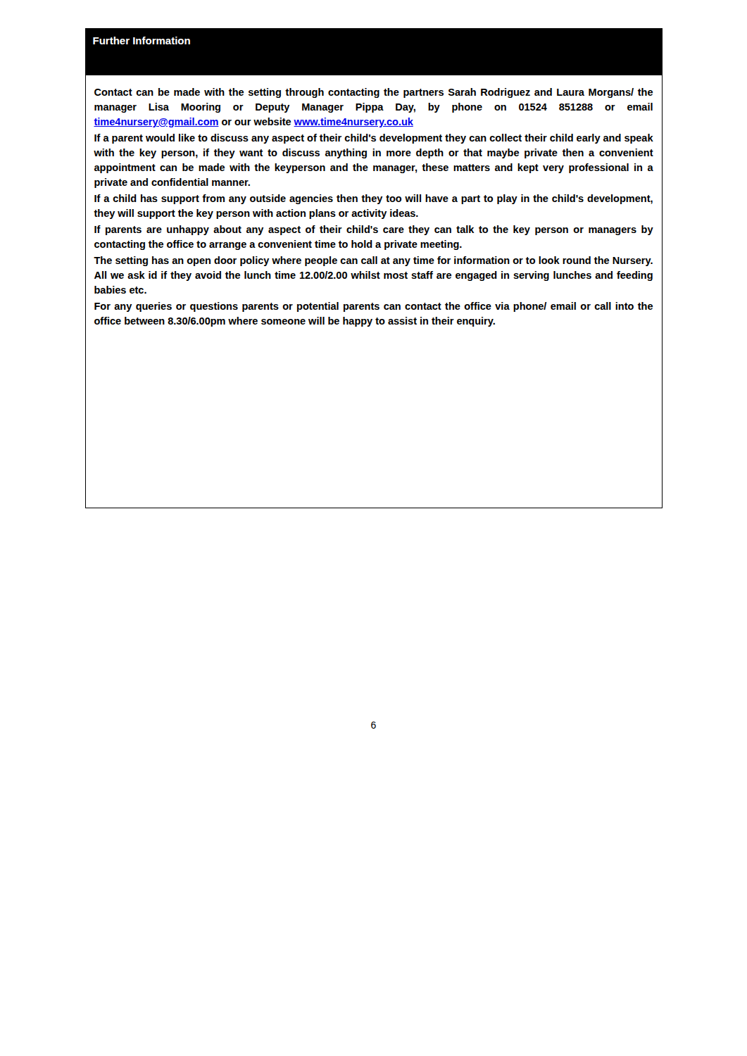Further Information
Contact can be made with the setting through contacting the partners Sarah Rodriguez and Laura Morgans/ the manager Lisa Mooring or Deputy Manager Pippa Day, by phone on 01524 851288 or email time4nursery@gmail.com or our website www.time4nursery.co.uk
If a parent would like to discuss any aspect of their child's development they can collect their child early and speak with the key person, if they want to discuss anything in more depth or that maybe private then a convenient appointment can be made with the keyperson and the manager, these matters and kept very professional in a private and confidential manner.
If a child has support from any outside agencies then they too will have a part to play in the child's development, they will support the key person with action plans or activity ideas.
If parents are unhappy about any aspect of their child's care they can talk to the key person or managers by contacting the office to arrange a convenient time to hold a private meeting.
The setting has an open door policy where people can call at any time for information or to look round the Nursery. All we ask id if they avoid the lunch time 12.00/2.00 whilst most staff are engaged in serving lunches and feeding babies etc.
For any queries or questions parents or potential parents can contact the office via phone/ email or call into the office between 8.30/6.00pm where someone will be happy to assist in their enquiry.
6